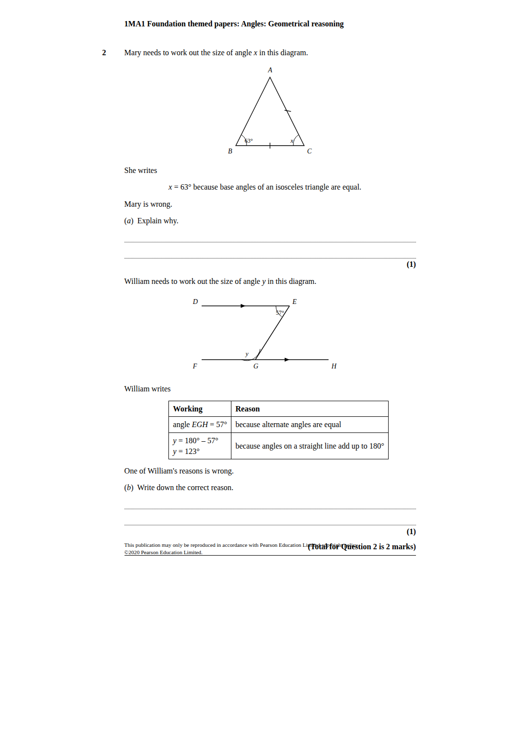1MA1 Foundation themed papers: Angles: Geometrical reasoning
2
Mary needs to work out the size of angle x in this diagram.
A B C 63° x
She writes
x = 63° because base angles of an isosceles triangle are equal.
Mary is wrong.
(a) Explain why.
(1)
William needs to work out the size of angle y in this diagram.
D E F G H 57° y
William writes
| Working | Reason |
| --- | --- |
| angle EGH = 57° | because alternate angles are equal |
| y = 180° – 57° y = 123° | because angles on a straight line add up to 180° |
One of William's reasons is wrong.
(b) Write down the correct reason.
(1)
(Total for Question 2 is 2 marks)
This publication may only be reproduced in accordance with Pearson Education Limited copyright policy.
©2020 Pearson Education Limited.